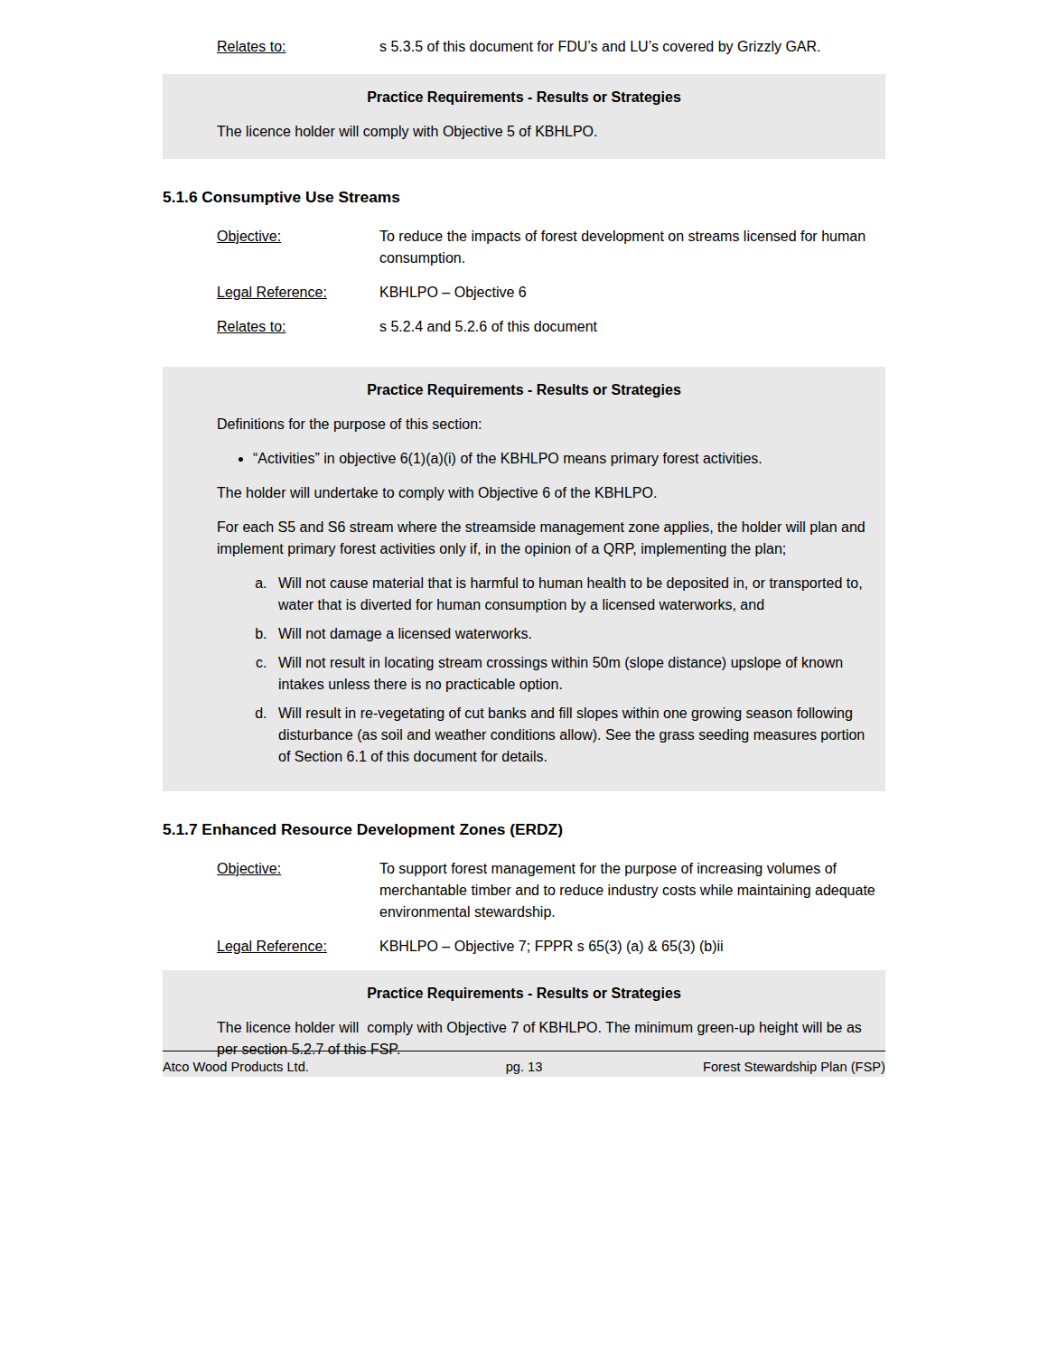Relates to:
s 5.3.5 of this document for FDU’s and LU’s covered by Grizzly GAR.
Practice Requirements - Results or Strategies
The licence holder will comply with Objective 5 of KBHLPO.
5.1.6 Consumptive Use Streams
Objective:
To reduce the impacts of forest development on streams licensed for human consumption.
Legal Reference:
KBHLPO – Objective 6
Relates to:
s 5.2.4 and 5.2.6 of this document
Practice Requirements - Results or Strategies
Definitions for the purpose of this section:
“Activities” in objective 6(1)(a)(i) of the KBHLPO means primary forest activities.
The holder will undertake to comply with Objective 6 of the KBHLPO.
For each S5 and S6 stream where the streamside management zone applies, the holder will plan and implement primary forest activities only if, in the opinion of a QRP, implementing the plan;
Will not cause material that is harmful to human health to be deposited in, or transported to, water that is diverted for human consumption by a licensed waterworks, and
Will not damage a licensed waterworks.
Will not result in locating stream crossings within 50m (slope distance) upslope of known intakes unless there is no practicable option.
Will result in re-vegetating of cut banks and fill slopes within one growing season following disturbance (as soil and weather conditions allow). See the grass seeding measures portion of Section 6.1 of this document for details.
5.1.7 Enhanced Resource Development Zones (ERDZ)
Objective:
To support forest management for the purpose of increasing volumes of merchantable timber and to reduce industry costs while maintaining adequate environmental stewardship.
Legal Reference:
KBHLPO – Objective 7; FPPR s 65(3) (a) & 65(3) (b)ii
Practice Requirements - Results or Strategies
The licence holder will comply with Objective 7 of KBHLPO. The minimum green-up height will be as per section 5.2.7 of this FSP.
Atco Wood Products Ltd.
pg. 13
Forest Stewardship Plan (FSP)